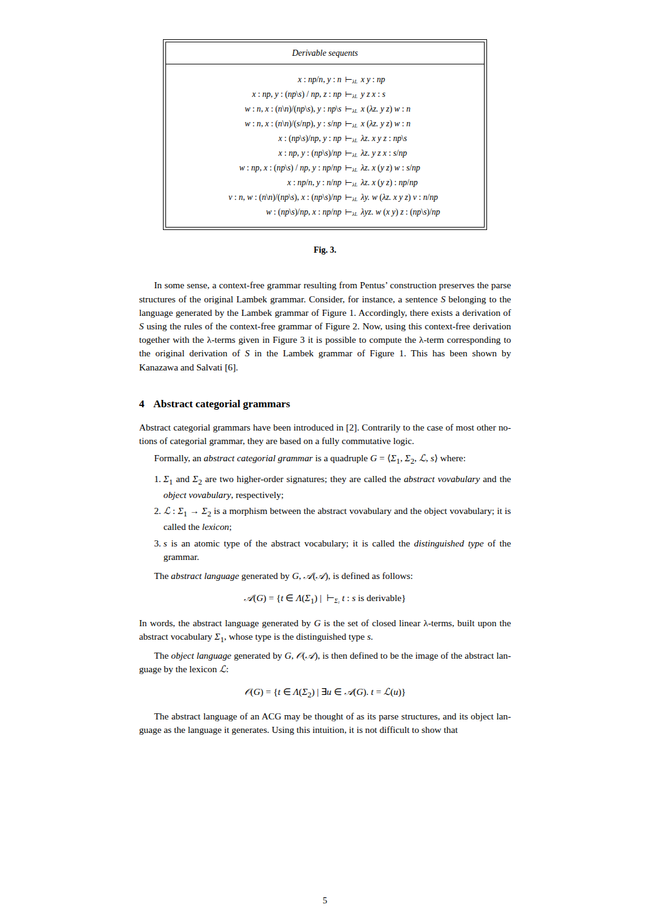Derivable sequents
| x : np / n , y : n | ⊢ λL | x y : np |
| x : np , y : ( np \ s ) / np , z : np | ⊢ λL | y z x : s |
| w : n , x : ( n \ n )/( np \ s ), y : np \ s | ⊢ λL | x ( λz. y z ) w : n |
| w : n , x : ( n \ n )/( s / np ), y : s / np | ⊢ λL | x ( λz. y z ) w : n |
| x : ( np \ s )/ np , y : np | ⊢ λL | λz. x y z : np \ s |
| x : np , y : ( np \ s )/ np | ⊢ λL | λz. y z x : s / np |
| w : np , x : ( np \ s ) / np , y : np / np | ⊢ λL | λz. x ( y z ) w : s / np |
| x : np / n , y : n / np | ⊢ λL | λz. x ( y z ) : np / np |
| v : n , w : ( n \ n )/( np \ s ), x : ( np \ s )/ np | ⊢ λL | λy. w ( λz. x y z ) v : n / np |
| w : ( np \ s )/ np , x : np / np | ⊢ λL | λyz. w ( x y ) z : ( np \ s )/ np |
Fig. 3.
In some sense, a context-free grammar resulting from Pentus’ construction preserves the parse structures of the original Lambek grammar. Consider, for instance, a sentence S belonging to the language generated by the Lambek grammar of Figure 1. Accordingly, there exists a derivation of S using the rules of the context-free grammar of Figure 2. Now, using this context-free derivation together with the λ-terms given in Figure 3 it is possible to compute the λ-term corresponding to the original derivation of S in the Lambek grammar of Figure 1. This has been shown by Kanazawa and Salvati [6].
4 Abstract categorial grammars
Abstract categorial grammars have been introduced in [2]. Contrarily to the case of most other notions of categorial grammar, they are based on a fully commutative logic.
Formally, an abstract categorial grammar is a quadruple G = ⟨Σ1, Σ2, ℒ, s⟩ where:
Σ1 and Σ2 are two higher-order signatures; they are called the abstract vovabulary and the object vovabulary, respectively;
ℒ : Σ1 → Σ2 is a morphism between the abstract vovabulary and the object vovabulary; it is called the lexicon;
s is an atomic type of the abstract vocabulary; it is called the distinguished type of the grammar.
The abstract language generated by G, 𝒜(𝒜), is defined as follows:
𝒜(G) = {t ∈ Λ(Σ1) | ⊢Σ1 t : s is derivable}
In words, the abstract language generated by G is the set of closed linear λ-terms, built upon the abstract vocabulary Σ1, whose type is the distinguished type s.
The object language generated by G, 𝒪(𝒜), is then defined to be the image of the abstract language by the lexicon ℒ:
𝒪(G) = {t ∈ Λ(Σ2) | ∃u ∈ 𝒜(G). t = ℒ(u)}
The abstract language of an ACG may be thought of as its parse structures, and its object language as the language it generates. Using this intuition, it is not difficult to show that
5